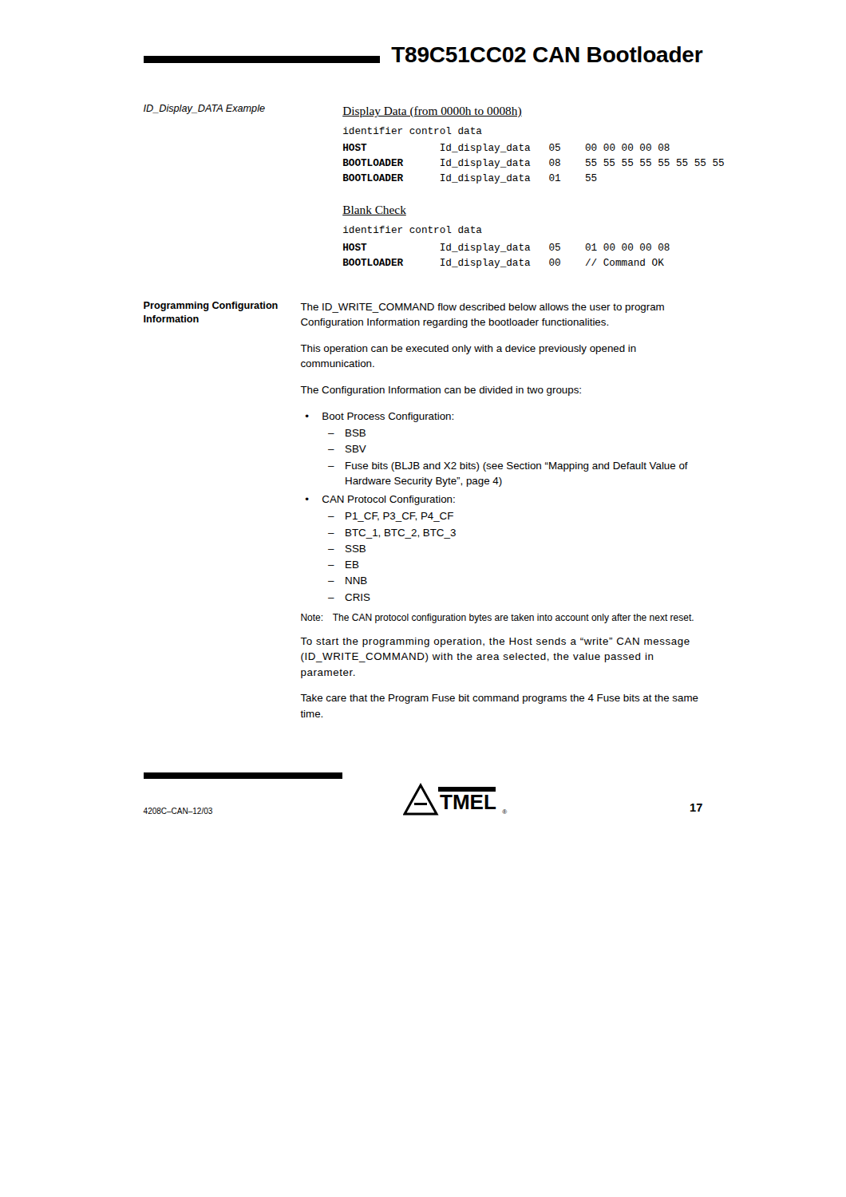T89C51CC02 CAN Bootloader
ID_Display_DATA Example
Display Data (from 0000h to 0008h)
identifier control data
HOST Id_display_data 05 00 00 00 00 08 BOOTLOADER Id_display_data 08 55 55 55 55 55 55 55 55 BOOTLOADER Id_display_data 01 55
Blank Check
identifier control data
HOST Id_display_data 05 01 00 00 00 08 BOOTLOADER Id_display_data 00 // Command OK
Programming Configuration Information
The ID_WRITE_COMMAND flow described below allows the user to program Configuration Information regarding the bootloader functionalities.
This operation can be executed only with a device previously opened in communication.
The Configuration Information can be divided in two groups:
Boot Process Configuration:
BSB
SBV
Fuse bits (BLJB and X2 bits) (see Section “Mapping and Default Value of Hardware Security Byte”, page 4)
CAN Protocol Configuration:
P1_CF, P3_CF, P4_CF
BTC_1, BTC_2, BTC_3
SSB
EB
NNB
CRIS
Note: The CAN protocol configuration bytes are taken into account only after the next reset.
To start the programming operation, the Host sends a “write” CAN message (ID_WRITE_COMMAND) with the area selected, the value passed in parameter.
Take care that the Program Fuse bit command programs the 4 Fuse bits at the same time.
4208C–CAN–12/03
TMEL ®
17